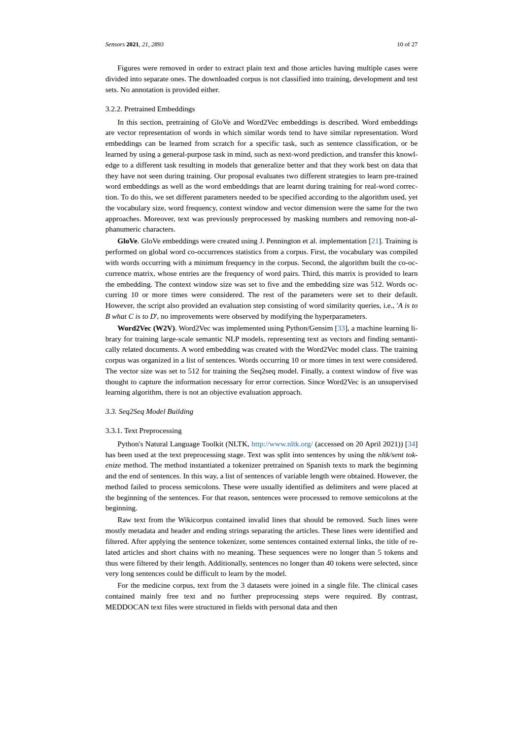Sensors 2021, 21, 2893
10 of 27
Figures were removed in order to extract plain text and those articles having multiple cases were divided into separate ones. The downloaded corpus is not classified into training, development and test sets. No annotation is provided either.
3.2.2. Pretrained Embeddings
In this section, pretraining of GloVe and Word2Vec embeddings is described. Word embeddings are vector representation of words in which similar words tend to have similar representation. Word embeddings can be learned from scratch for a specific task, such as sentence classification, or be learned by using a general-purpose task in mind, such as next-word prediction, and transfer this knowledge to a different task resulting in models that generalize better and that they work best on data that they have not seen during training. Our proposal evaluates two different strategies to learn pre-trained word embeddings as well as the word embeddings that are learnt during training for real-word correction. To do this, we set different parameters needed to be specified according to the algorithm used, yet the vocabulary size, word frequency, context window and vector dimension were the same for the two approaches. Moreover, text was previously preprocessed by masking numbers and removing non-alphanumeric characters.
GloVe. GloVe embeddings were created using J. Pennington et al. implementation [21]. Training is performed on global word co-occurrences statistics from a corpus. First, the vocabulary was compiled with words occurring with a minimum frequency in the corpus. Second, the algorithm built the co-occurrence matrix, whose entries are the frequency of word pairs. Third, this matrix is provided to learn the embedding. The context window size was set to five and the embedding size was 512. Words occurring 10 or more times were considered. The rest of the parameters were set to their default. However, the script also provided an evaluation step consisting of word similarity queries, i.e., 'A is to B what C is to D', no improvements were observed by modifying the hyperparameters.
Word2Vec (W2V). Word2Vec was implemented using Python/Gensim [33], a machine learning library for training large-scale semantic NLP models, representing text as vectors and finding semantically related documents. A word embedding was created with the Word2Vec model class. The training corpus was organized in a list of sentences. Words occurring 10 or more times in text were considered. The vector size was set to 512 for training the Seq2seq model. Finally, a context window of five was thought to capture the information necessary for error correction. Since Word2Vec is an unsupervised learning algorithm, there is not an objective evaluation approach.
3.3. Seq2Seq Model Building
3.3.1. Text Preprocessing
Python's Natural Language Toolkit (NLTK, http://www.nltk.org/ (accessed on 20 April 2021)) [34] has been used at the text preprocessing stage. Text was split into sentences by using the nltk/sent tokenize method. The method instantiated a tokenizer pretrained on Spanish texts to mark the beginning and the end of sentences. In this way, a list of sentences of variable length were obtained. However, the method failed to process semicolons. These were usually identified as delimiters and were placed at the beginning of the sentences. For that reason, sentences were processed to remove semicolons at the beginning.
Raw text from the Wikicorpus contained invalid lines that should be removed. Such lines were mostly metadata and header and ending strings separating the articles. These lines were identified and filtered. After applying the sentence tokenizer, some sentences contained external links, the title of related articles and short chains with no meaning. These sequences were no longer than 5 tokens and thus were filtered by their length. Additionally, sentences no longer than 40 tokens were selected, since very long sentences could be difficult to learn by the model.
For the medicine corpus, text from the 3 datasets were joined in a single file. The clinical cases contained mainly free text and no further preprocessing steps were required. By contrast, MEDDOCAN text files were structured in fields with personal data and then